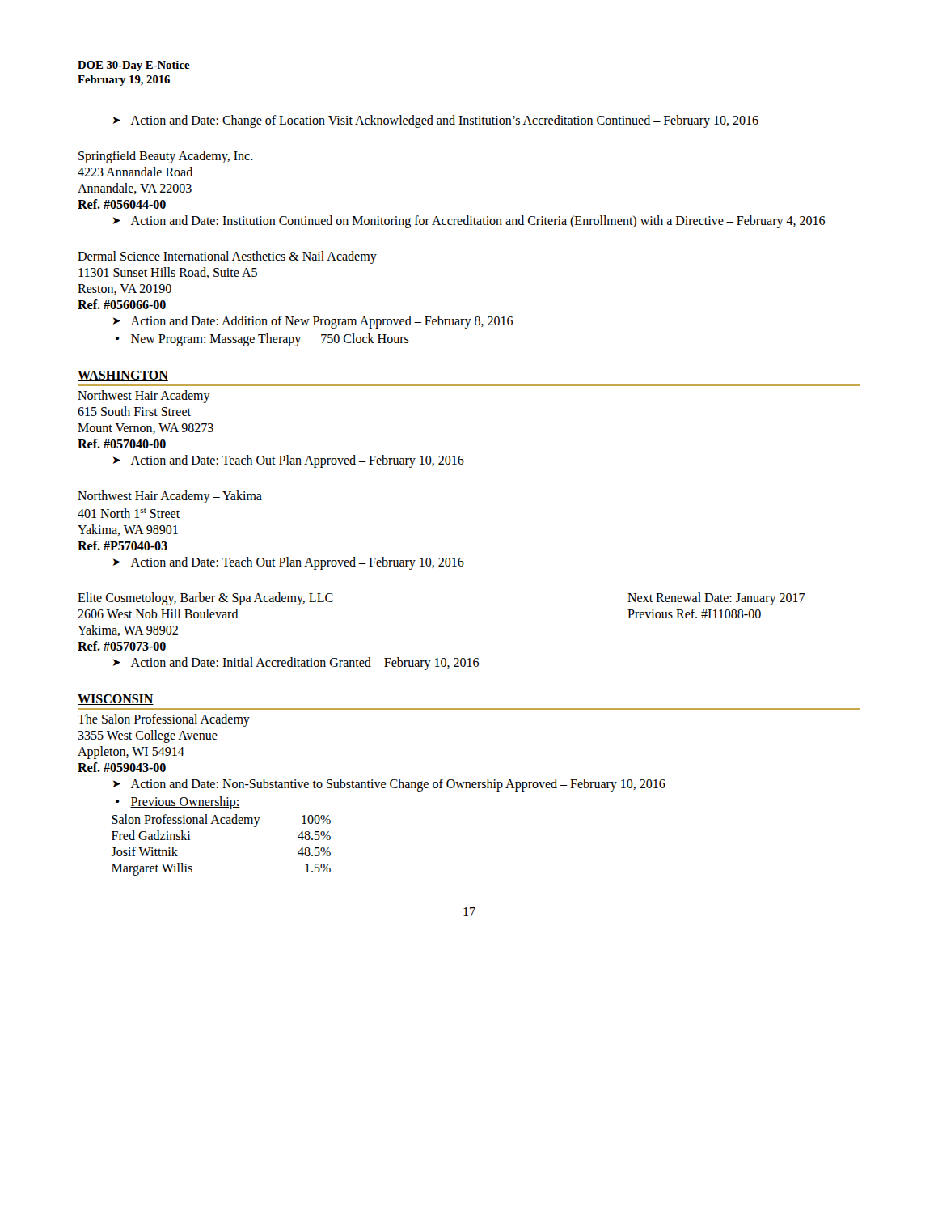DOE 30-Day E-Notice
February 19, 2016
Action and Date: Change of Location Visit Acknowledged and Institution’s Accreditation Continued – February 10, 2016
Springfield Beauty Academy, Inc.
4223 Annandale Road
Annandale, VA 22003
Ref. #056044-00
Action and Date: Institution Continued on Monitoring for Accreditation and Criteria (Enrollment) with a Directive – February 4, 2016
Dermal Science International Aesthetics & Nail Academy
11301 Sunset Hills Road, Suite A5
Reston, VA 20190
Ref. #056066-00
Action and Date: Addition of New Program Approved – February 8, 2016
New Program: Massage Therapy 750 Clock Hours
WASHINGTON
Northwest Hair Academy
615 South First Street
Mount Vernon, WA 98273
Ref. #057040-00
Action and Date: Teach Out Plan Approved – February 10, 2016
Northwest Hair Academy – Yakima
401 North 1st Street
Yakima, WA 98901
Ref. #P57040-03
Action and Date: Teach Out Plan Approved – February 10, 2016
Elite Cosmetology, Barber & Spa Academy, LLC
2606 West Nob Hill Boulevard
Yakima, WA 98902
Ref. #057073-00
Next Renewal Date: January 2017
Previous Ref. #I11088-00
Action and Date: Initial Accreditation Granted – February 10, 2016
WISCONSIN
The Salon Professional Academy
3355 West College Avenue
Appleton, WI 54914
Ref. #059043-00
Action and Date: Non-Substantive to Substantive Change of Ownership Approved – February 10, 2016
Previous Ownership:
| Salon Professional Academy | 100% |
| Fred Gadzinski | 48.5% |
| Josif Wittnik | 48.5% |
| Margaret Willis | 1.5% |
17